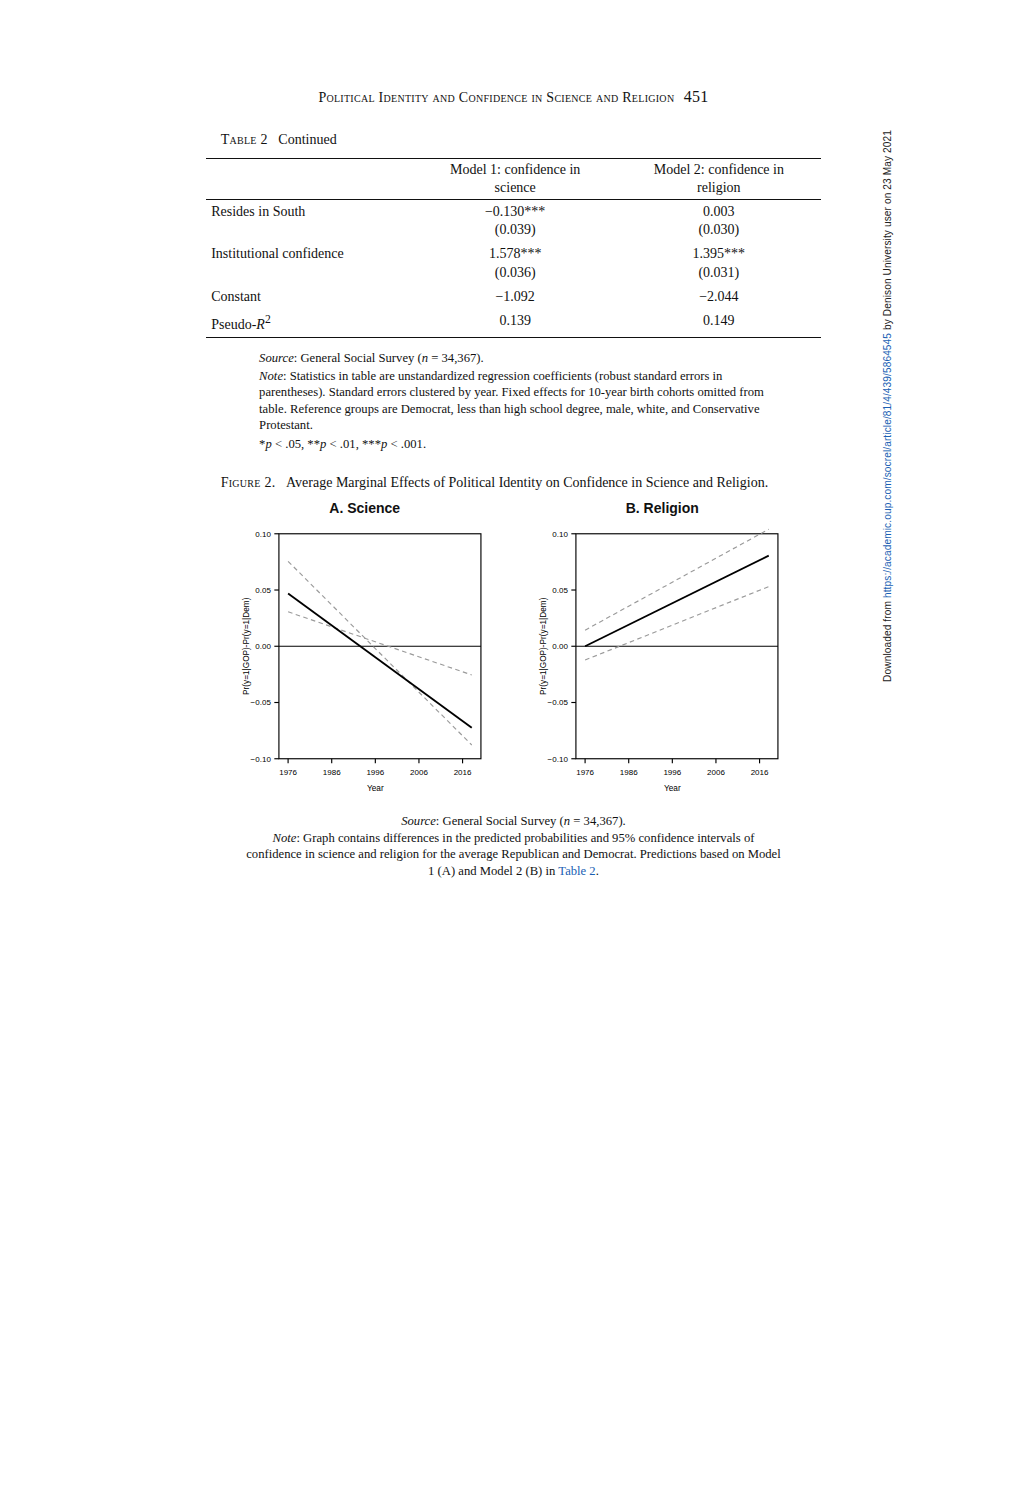Downloaded from https://academic.oup.com/socrel/article/81/4/439/5864545 by Denison University user on 23 May 2021
Political Identity and Confidence in Science and Religion 451
Table 2 Continued
| | Model 1: confidence in science | Model 2: confidence in religion |
| --- | --- | --- |
| Resides in South | −0.130*** (0.039) | 0.003 (0.030) |
| Institutional confidence | 1.578*** (0.036) | 1.395*** (0.031) |
| Constant | −1.092 | −2.044 |
| Pseudo- R 2 | 0.139 | 0.149 |
Source: General Social Survey (n = 34,367).
Note: Statistics in table are unstandardized regression coefficients (robust standard errors in parentheses). Standard errors clustered by year. Fixed effects for 10-year birth cohorts omitted from table. Reference groups are Democrat, less than high school degree, male, white, and Conservative Protestant.
*p < .05, **p < .01, ***p < .001.
Figure 2. Average Marginal Effects of Political Identity on Confidence in Science and Religion.
A. Science
0.10 0.05 0.00 −0.05 −0.10 1976 1986 1996 2006 2016 Year Pr(y=1|GOP)-Pr(y=1|Dem)
B. Religion
0.10 0.05 0.00 −0.05 −0.10 1976 1986 1996 2006 2016 Year Pr(y=1|GOP)-Pr(y=1|Dem)
Source: General Social Survey (n = 34,367). Note: Graph contains differences in the predicted probabilities and 95% confidence intervals of confidence in science and religion for the average Republican and Democrat. Predictions based on Model 1 (A) and Model 2 (B) in Table 2.